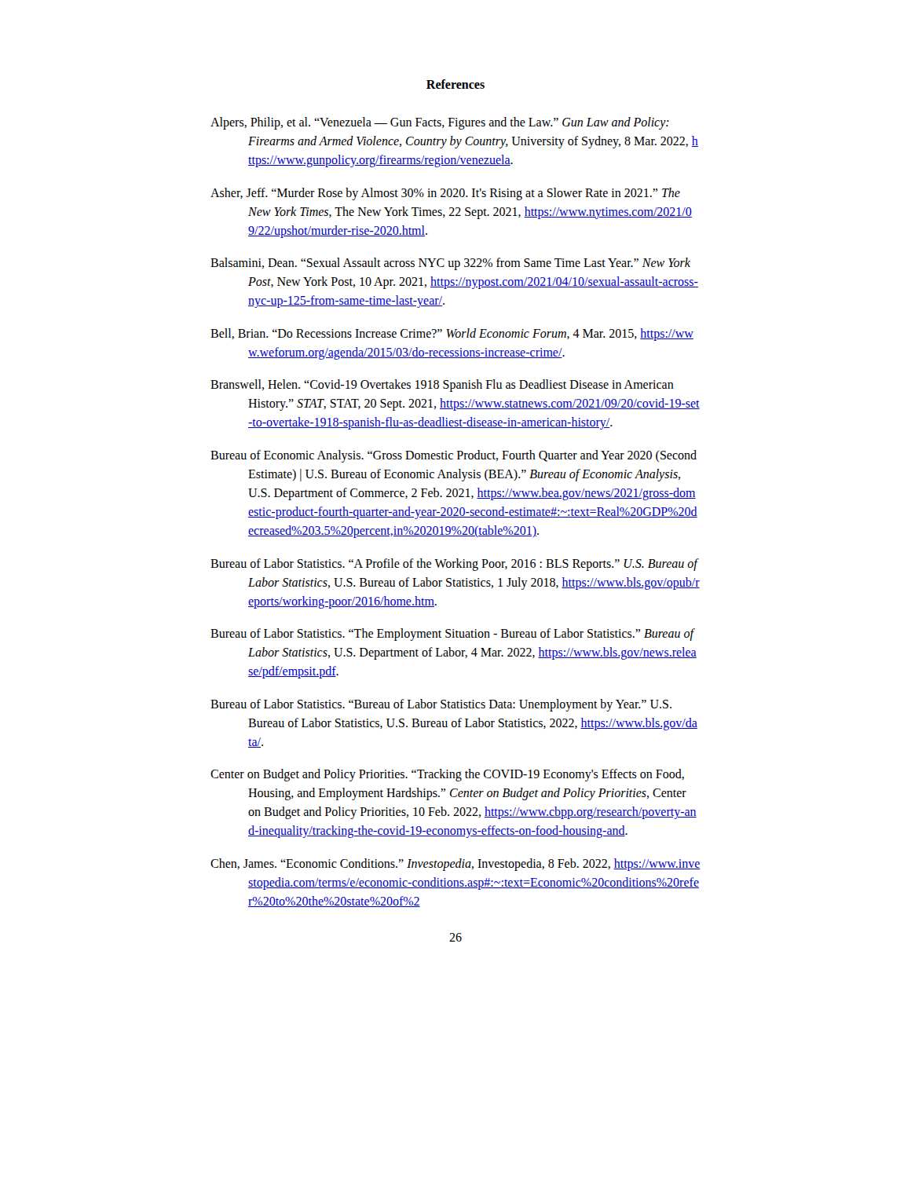References
Alpers, Philip, et al. “Venezuela — Gun Facts, Figures and the Law.” Gun Law and Policy: Firearms and Armed Violence, Country by Country, University of Sydney, 8 Mar. 2022, https://www.gunpolicy.org/firearms/region/venezuela.
Asher, Jeff. “Murder Rose by Almost 30% in 2020. It's Rising at a Slower Rate in 2021.” The New York Times, The New York Times, 22 Sept. 2021, https://www.nytimes.com/2021/09/22/upshot/murder-rise-2020.html.
Balsamini, Dean. “Sexual Assault across NYC up 322% from Same Time Last Year.” New York Post, New York Post, 10 Apr. 2021, https://nypost.com/2021/04/10/sexual-assault-across-nyc-up-125-from-same-time-last-year/.
Bell, Brian. “Do Recessions Increase Crime?” World Economic Forum, 4 Mar. 2015, https://www.weforum.org/agenda/2015/03/do-recessions-increase-crime/.
Branswell, Helen. “Covid-19 Overtakes 1918 Spanish Flu as Deadliest Disease in American History.” STAT, STAT, 20 Sept. 2021, https://www.statnews.com/2021/09/20/covid-19-set-to-overtake-1918-spanish-flu-as-deadliest-disease-in-american-history/.
Bureau of Economic Analysis. “Gross Domestic Product, Fourth Quarter and Year 2020 (Second Estimate) | U.S. Bureau of Economic Analysis (BEA).” Bureau of Economic Analysis, U.S. Department of Commerce, 2 Feb. 2021, https://www.bea.gov/news/2021/gross-domestic-product-fourth-quarter-and-year-2020-second-estimate#:~:text=Real%20GDP%20decreased%203.5%20percent,in%202019%20(table%201).
Bureau of Labor Statistics. “A Profile of the Working Poor, 2016 : BLS Reports.” U.S. Bureau of Labor Statistics, U.S. Bureau of Labor Statistics, 1 July 2018, https://www.bls.gov/opub/reports/working-poor/2016/home.htm.
Bureau of Labor Statistics. “The Employment Situation - Bureau of Labor Statistics.” Bureau of Labor Statistics, U.S. Department of Labor, 4 Mar. 2022, https://www.bls.gov/news.release/pdf/empsit.pdf.
Bureau of Labor Statistics. “Bureau of Labor Statistics Data: Unemployment by Year.” U.S. Bureau of Labor Statistics, U.S. Bureau of Labor Statistics, 2022, https://www.bls.gov/data/.
Center on Budget and Policy Priorities. “Tracking the COVID-19 Economy's Effects on Food, Housing, and Employment Hardships.” Center on Budget and Policy Priorities, Center on Budget and Policy Priorities, 10 Feb. 2022, https://www.cbpp.org/research/poverty-and-inequality/tracking-the-covid-19-economys-effects-on-food-housing-and.
Chen, James. “Economic Conditions.” Investopedia, Investopedia, 8 Feb. 2022, https://www.investopedia.com/terms/e/economic-conditions.asp#:~:text=Economic%20conditions%20refer%20to%20the%20state%20of%2
26